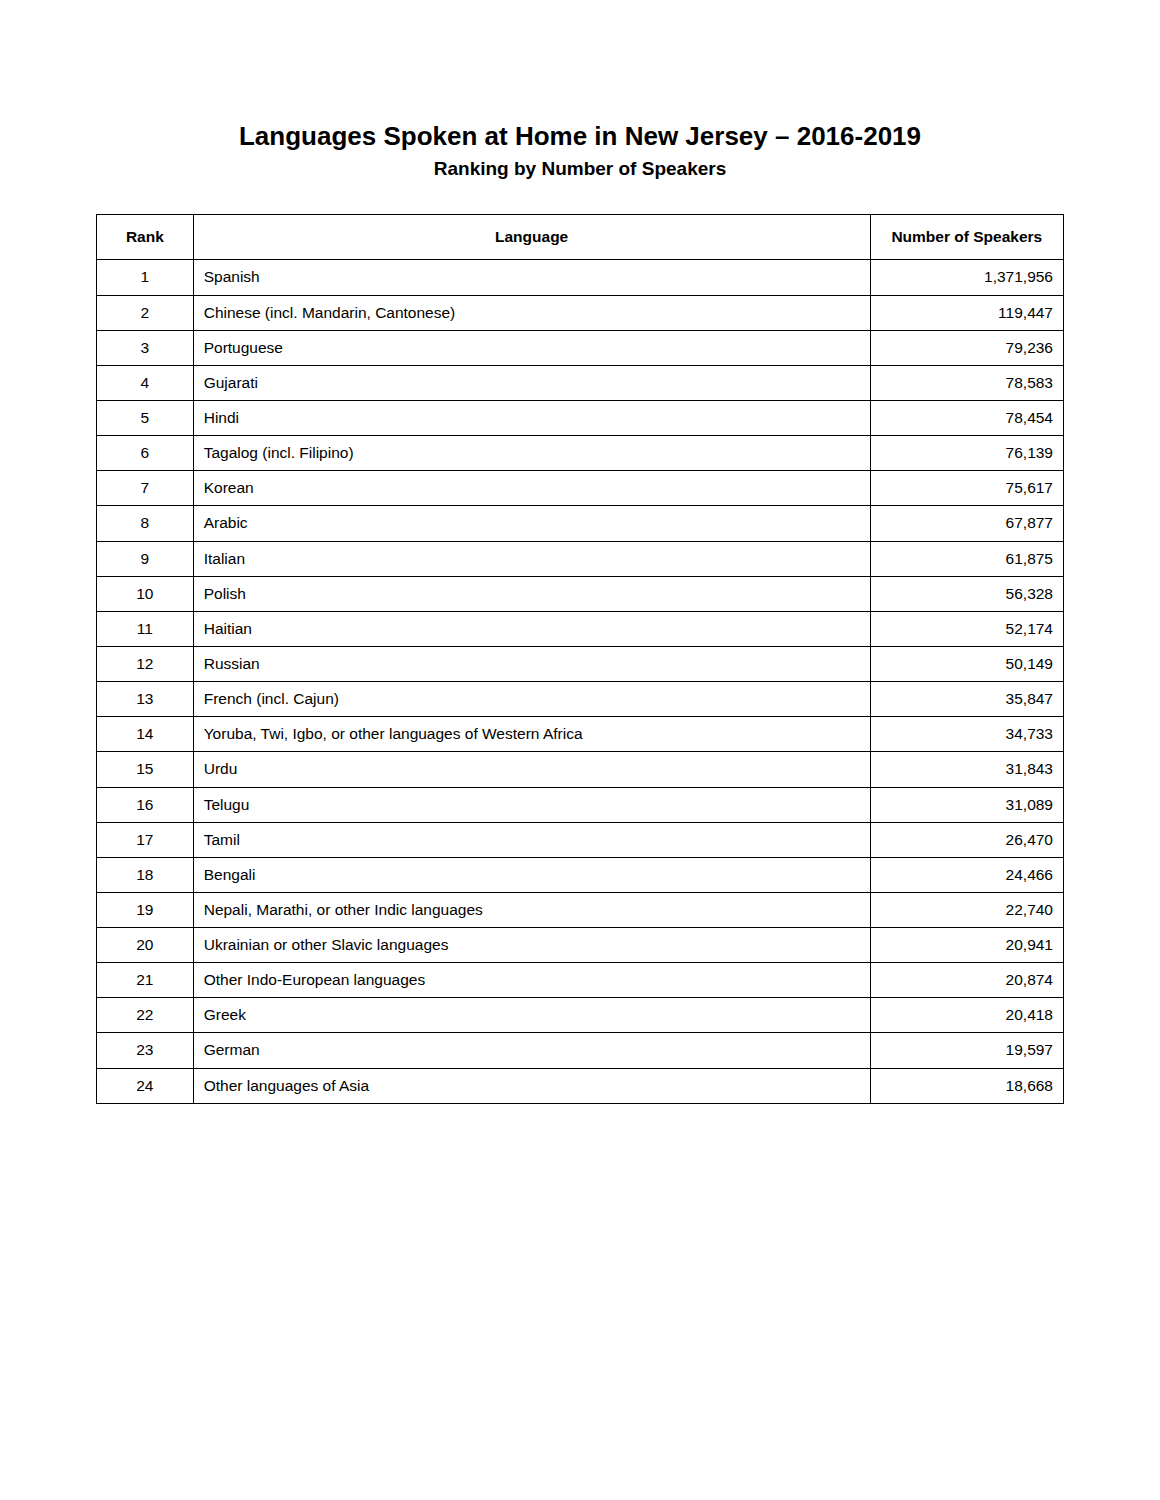Languages Spoken at Home in New Jersey – 2016-2019
Ranking by Number of Speakers
| Rank | Language | Number of Speakers |
| --- | --- | --- |
| 1 | Spanish | 1,371,956 |
| 2 | Chinese (incl. Mandarin, Cantonese) | 119,447 |
| 3 | Portuguese | 79,236 |
| 4 | Gujarati | 78,583 |
| 5 | Hindi | 78,454 |
| 6 | Tagalog (incl. Filipino) | 76,139 |
| 7 | Korean | 75,617 |
| 8 | Arabic | 67,877 |
| 9 | Italian | 61,875 |
| 10 | Polish | 56,328 |
| 11 | Haitian | 52,174 |
| 12 | Russian | 50,149 |
| 13 | French (incl. Cajun) | 35,847 |
| 14 | Yoruba, Twi, Igbo, or other languages of Western Africa | 34,733 |
| 15 | Urdu | 31,843 |
| 16 | Telugu | 31,089 |
| 17 | Tamil | 26,470 |
| 18 | Bengali | 24,466 |
| 19 | Nepali, Marathi, or other Indic languages | 22,740 |
| 20 | Ukrainian or other Slavic languages | 20,941 |
| 21 | Other Indo-European languages | 20,874 |
| 22 | Greek | 20,418 |
| 23 | German | 19,597 |
| 24 | Other languages of Asia | 18,668 |